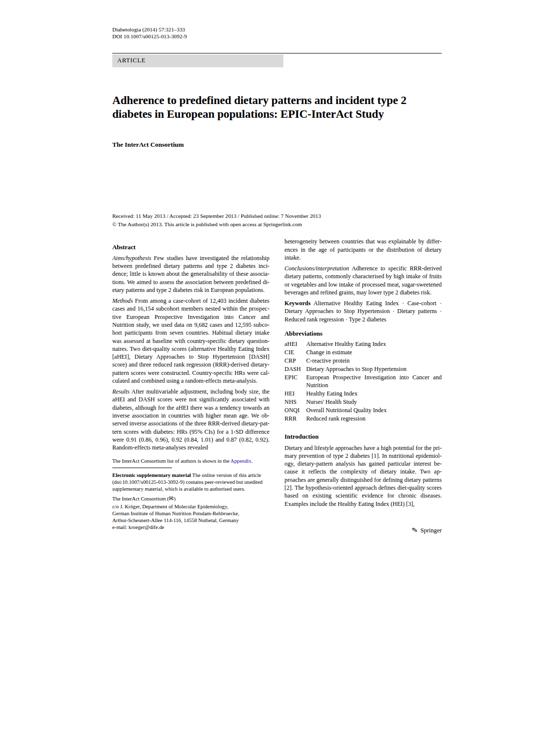Diabetologia (2014) 57:321–333
DOI 10.1007/s00125-013-3092-9
ARTICLE
Adherence to predefined dietary patterns and incident type 2
diabetes in European populations: EPIC-InterAct Study
The InterAct Consortium
Received: 11 May 2013 / Accepted: 23 September 2013 / Published online: 7 November 2013 © The Author(s) 2013. This article is published with open access at Springerlink.com
Abstract
Aims/hypothesis Few studies have investigated the relationship between predefined dietary patterns and type 2 diabetes incidence; little is known about the generalisability of these associations. We aimed to assess the association between predefined dietary patterns and type 2 diabetes risk in European populations.
Methods From among a case-cohort of 12,403 incident diabetes cases and 16,154 subcohort members nested within the prospective European Prospective Investigation into Cancer and Nutrition study, we used data on 9,682 cases and 12,595 subcohort participants from seven countries. Habitual dietary intake was assessed at baseline with country-specific dietary questionnaires. Two diet-quality scores (alternative Healthy Eating Index [aHEI], Dietary Approaches to Stop Hypertension [DASH] score) and three reduced rank regression (RRR)-derived dietary-pattern scores were constructed. Country-specific HRs were calculated and combined using a random-effects meta-analysis.
Results After multivariable adjustment, including body size, the aHEI and DASH scores were not significantly associated with diabetes, although for the aHEI there was a tendency towards an inverse association in countries with higher mean age. We observed inverse associations of the three RRR-derived dietary-pattern scores with diabetes: HRs (95% CIs) for a 1-SD difference were 0.91 (0.86, 0.96), 0.92 (0.84, 1.01) and 0.87 (0.82, 0.92). Random-effects meta-analyses revealed
The InterAct Consortium list of authors is shown in the Appendix.
Electronic supplementary material The online version of this article (doi:10.1007/s00125-013-3092-9) contains peer-reviewed but unedited supplementary material, which is available to authorised users.
The InterAct Consortium (✉)
c/o J. Kröger, Department of Molecular Epidemiology,
German Institute of Human Nutrition Potsdam-Rehbruecke,
Arthur-Scheunert-Allee 114-116, 14558 Nuthetal, Germany
e-mail: kroeger@dife.de
heterogeneity between countries that was explainable by differences in the age of participants or the distribution of dietary intake.
Conclusions/interpretation Adherence to specific RRR-derived dietary patterns, commonly characterised by high intake of fruits or vegetables and low intake of processed meat, sugar-sweetened beverages and refined grains, may lower type 2 diabetes risk.
Keywords Alternative Healthy Eating Index · Case-cohort · Dietary Approaches to Stop Hypertension · Dietary patterns · Reduced rank regression · Type 2 diabetes
Abbreviations
| aHEI | Alternative Healthy Eating Index |
| CIE | Change in estimate |
| CRP | C-reactive protein |
| DASH | Dietary Approaches to Stop Hypertension |
| EPIC | European Prospective Investigation into Cancer and Nutrition |
| HEI | Healthy Eating Index |
| NHS | Nurses' Health Study |
| ONQI | Overall Nutritional Quality Index |
| RRR | Reduced rank regression |
Introduction
Dietary and lifestyle approaches have a high potential for the primary prevention of type 2 diabetes [1]. In nutritional epidemiology, dietary-pattern analysis has gained particular interest because it reflects the complexity of dietary intake. Two approaches are generally distinguished for defining dietary patterns [2]. The hypothesis-oriented approach defines diet-quality scores based on existing scientific evidence for chronic diseases. Examples include the Healthy Eating Index (HEI) [3],
✎ Springer